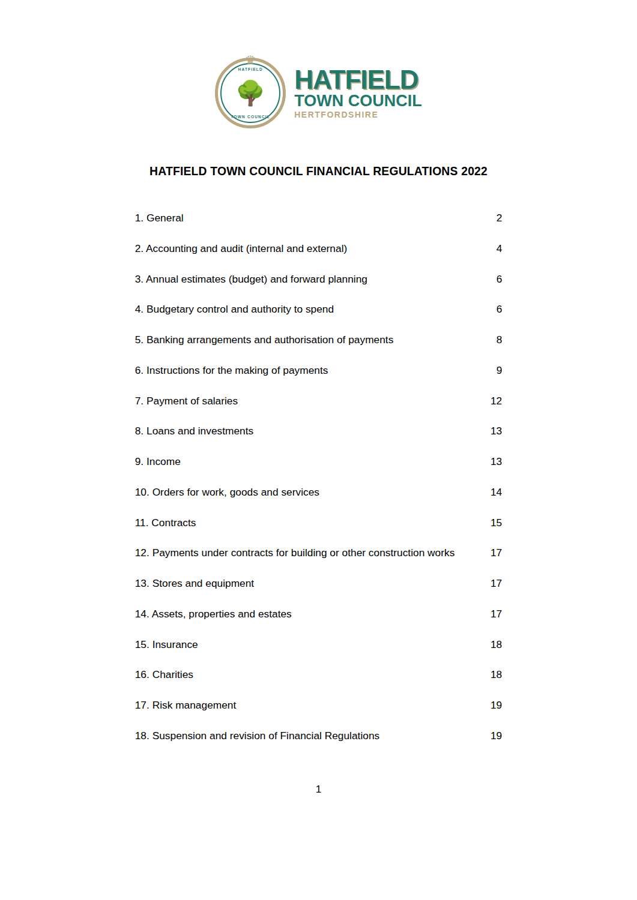♛
HATFIELD
🌳
TOWN COUNCIL
HATFIELD
TOWN COUNCIL
HERTFORDSHIRE
HATFIELD TOWN COUNCIL FINANCIAL REGULATIONS 2022
1. General 2
2. Accounting and audit (internal and external) 4
3. Annual estimates (budget) and forward planning 6
4. Budgetary control and authority to spend 6
5. Banking arrangements and authorisation of payments 8
6. Instructions for the making of payments 9
7. Payment of salaries 12
8. Loans and investments 13
9. Income 13
10. Orders for work, goods and services 14
11. Contracts 15
12. Payments under contracts for building or other construction works 17
13. Stores and equipment 17
14. Assets, properties and estates 17
15. Insurance 18
16. Charities 18
17. Risk management 19
18. Suspension and revision of Financial Regulations 19
1